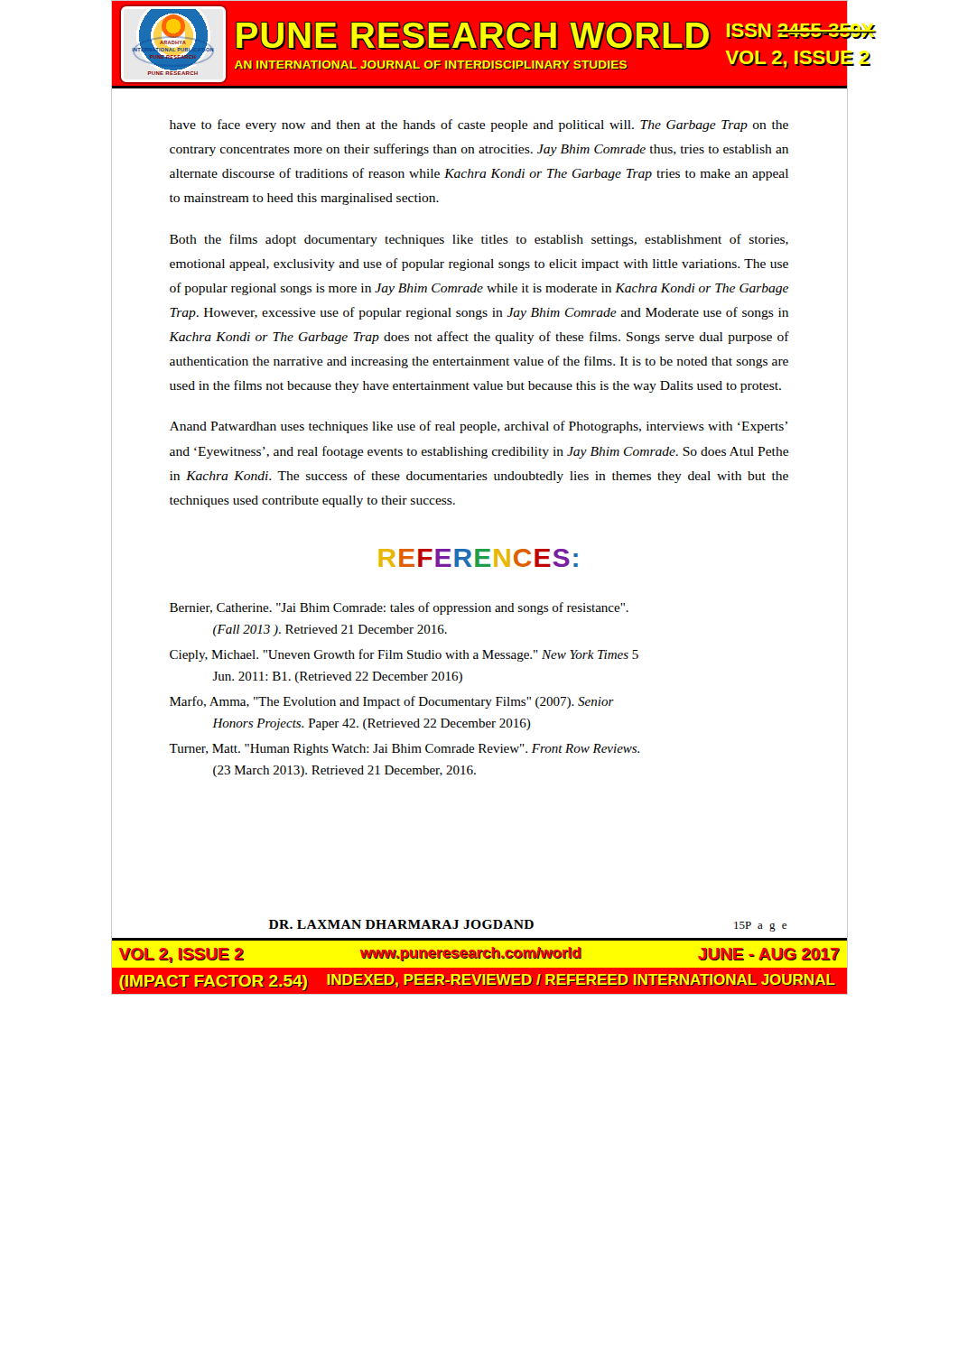ARADHYA
INTERNATIONAL PUBLICATION
PUNE RESEARCH
PUNE RESEARCH
PUNE RESEARCH WORLD
AN INTERNATIONAL JOURNAL OF INTERDISCIPLINARY STUDIES
ISSN 2455-359X
VOL 2, ISSUE 2
have to face every now and then at the hands of caste people and political will. The Garbage Trap on the contrary concentrates more on their sufferings than on atrocities. Jay Bhim Comrade thus, tries to establish an alternate discourse of traditions of reason while Kachra Kondi or The Garbage Trap tries to make an appeal to mainstream to heed this marginalised section.
Both the films adopt documentary techniques like titles to establish settings, establishment of stories, emotional appeal, exclusivity and use of popular regional songs to elicit impact with little variations. The use of popular regional songs is more in Jay Bhim Comrade while it is moderate in Kachra Kondi or The Garbage Trap. However, excessive use of popular regional songs in Jay Bhim Comrade and Moderate use of songs in Kachra Kondi or The Garbage Trap does not affect the quality of these films. Songs serve dual purpose of authentication the narrative and increasing the entertainment value of the films. It is to be noted that songs are used in the films not because they have entertainment value but because this is the way Dalits used to protest.
Anand Patwardhan uses techniques like use of real people, archival of Photographs, interviews with ‘Experts’ and ‘Eyewitness’, and real footage events to establishing credibility in Jay Bhim Comrade. So does Atul Pethe in Kachra Kondi. The success of these documentaries undoubtedly lies in themes they deal with but the techniques used contribute equally to their success.
REFERENCES: REFERENCES:
Bernier, Catherine. "Jai Bhim Comrade: tales of oppression and songs of resistance". (Fall 2013 ). Retrieved 21 December 2016.
Cieply, Michael. "Uneven Growth for Film Studio with a Message." New York Times 5 Jun. 2011: B1. (Retrieved 22 December 2016)
Marfo, Amma, "The Evolution and Impact of Documentary Films" (2007). Senior Honors Projects. Paper 42. (Retrieved 22 December 2016)
Turner, Matt. "Human Rights Watch: Jai Bhim Comrade Review". Front Row Reviews. (23 March 2013). Retrieved 21 December, 2016.
DR. LAXMAN DHARMARAJ JOGDAND
15P a g e
VOL 2, ISSUE 2
www.puneresearch.com/world
JUNE - AUG 2017
(IMPACT FACTOR 2.54)
INDEXED, PEER-REVIEWED / REFEREED INTERNATIONAL JOURNAL